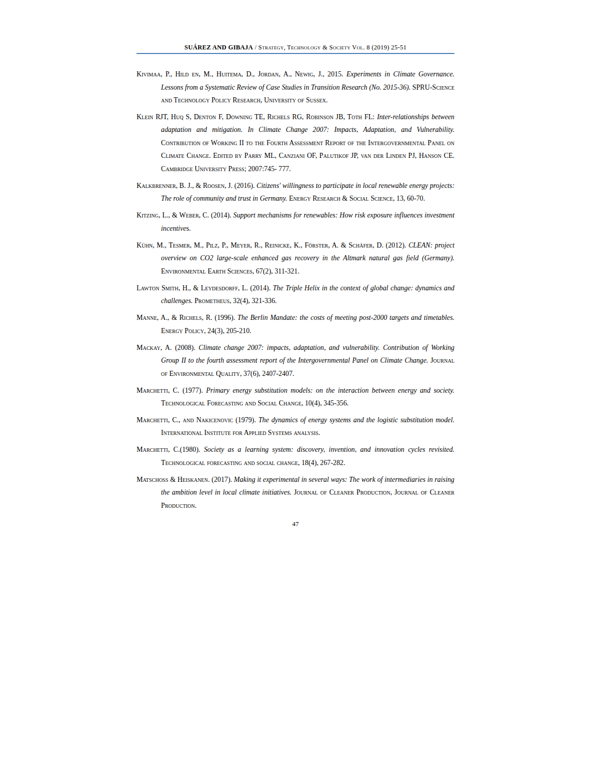Suárez and Gibaja / Strategy, Technology & Society Vol. 8 (2019) 25-51
Kivimaa, P., Hild en, M., Huitema, D., Jordan, A., Newig, J., 2015. Experiments in Climate Governance. Lessons from a Systematic Review of Case Studies in Transition Research (No. 2015-36). SPRU-Science and Technology Policy Research, University of Sussex.
Klein RJT, Huq S, Denton F, Downing TE, Richels RG, Robinson JB, Toth FL: Inter-relationships between adaptation and mitigation. In Climate Change 2007: Impacts, Adaptation, and Vulnerability. Contribution of Working II to the Fourth Assessment Report of the Intergovernmental Panel on Climate Change. Edited by Parry ML, Canziani OF, Palutikof JP, van der Linden PJ, Hanson CE. Cambridge University Press; 2007:745- 777.
Kalkbrenner, B. J., & Roosen, J. (2016). Citizens' willingness to participate in local renewable energy projects: The role of community and trust in Germany. Energy Research & Social Science, 13, 60-70.
Kitzing, L., & Weber, C. (2014). Support mechanisms for renewables: How risk exposure influences investment incentives.
Kühn, M., Tesmer, M., Pilz, P., Meyer, R., Reinicke, K., Förster, A. & Schäfer, D. (2012). CLEAN: project overview on CO2 large-scale enhanced gas recovery in the Altmark natural gas field (Germany). Environmental Earth Sciences, 67(2), 311-321.
Lawton Smith, H., & Leydesdorff, L. (2014). The Triple Helix in the context of global change: dynamics and challenges. Prometheus, 32(4), 321-336.
Manne, A., & Richels, R. (1996). The Berlin Mandate: the costs of meeting post-2000 targets and timetables. Energy Policy, 24(3), 205-210.
Mackay, A. (2008). Climate change 2007: impacts, adaptation, and vulnerability. Contribution of Working Group II to the fourth assessment report of the Intergovernmental Panel on Climate Change. Journal of Environmental Quality, 37(6), 2407-2407.
Marchetti, C. (1977). Primary energy substitution models: on the interaction between energy and society. Technological Forecasting and Social Change, 10(4), 345-356.
Marchetti, C., and Nakicenovic (1979). The dynamics of energy systems and the logistic substitution model. International Institute for Applied Systems analysis.
Marchetti, C.(1980). Society as a learning system: discovery, invention, and innovation cycles revisited. Technological forecasting and social change, 18(4), 267-282.
Matschoss & Heiskanen. (2017). Making it experimental in several ways: The work of intermediaries in raising the ambition level in local climate initiatives. Journal of Cleaner Production, Journal of Cleaner Production.
47